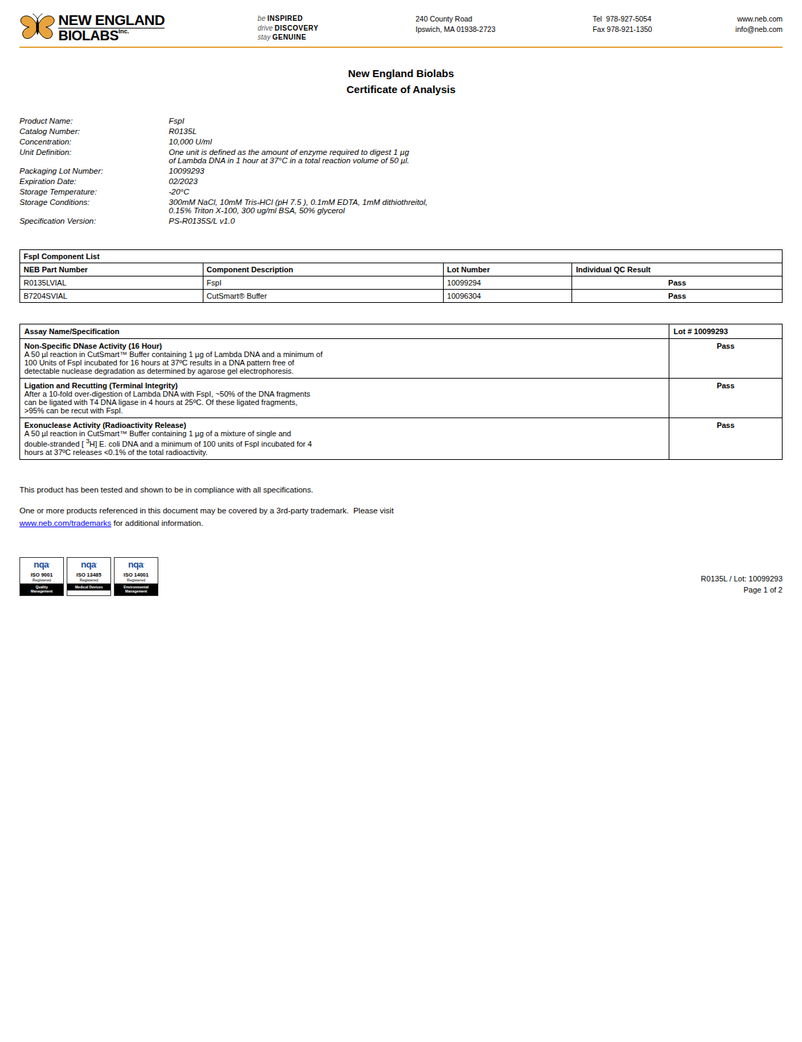NEW ENGLAND
BIOLABS Inc.
be INSPIRED
drive DISCOVERY
stay GENUINE
240 County Road
Ipswich, MA 01938-2723
Tel 978-927-5054
Fax 978-921-1350
www.neb.com
info@neb.com
New England Biolabs
Certificate of Analysis
| Product Name: | FspI |
| Catalog Number: | R0135L |
| Concentration: | 10,000 U/ml |
| Unit Definition: | One unit is defined as the amount of enzyme required to digest 1 µg of Lambda DNA in 1 hour at 37°C in a total reaction volume of 50 µl. |
| Packaging Lot Number: | 10099293 |
| Expiration Date: | 02/2023 |
| Storage Temperature: | -20°C |
| Storage Conditions: | 300mM NaCl, 10mM Tris-HCl (pH 7.5 ), 0.1mM EDTA, 1mM dithiothreitol, 0.15% Triton X-100, 300 ug/ml BSA, 50% glycerol |
| Specification Version: | PS-R0135S/L v1.0 |
| FspI Component List |
| --- |
| NEB Part Number | Component Description | Lot Number | Individual QC Result |
| R0135LVIAL | FspI | 10099294 | Pass |
| B7204SVIAL | CutSmart® Buffer | 10096304 | Pass |
| Assay Name/Specification | Lot # 10099293 |
| --- | --- |
| Non-Specific DNase Activity (16 Hour) A 50 µl reaction in CutSmart™ Buffer containing 1 µg of Lambda DNA and a minimum of 100 Units of FspI incubated for 16 hours at 37ºC results in a DNA pattern free of detectable nuclease degradation as determined by agarose gel electrophoresis. | Pass |
| Ligation and Recutting (Terminal Integrity) After a 10-fold over-digestion of Lambda DNA with FspI, ~50% of the DNA fragments can be ligated with T4 DNA ligase in 4 hours at 25ºC. Of these ligated fragments, >95% can be recut with FspI. | Pass |
| Exonuclease Activity (Radioactivity Release) A 50 µl reaction in CutSmart™ Buffer containing 1 µg of a mixture of single and double-stranded [ 3 H] E. coli DNA and a minimum of 100 units of FspI incubated for 4 hours at 37ºC releases <0.1% of the total radioactivity. | Pass |
This product has been tested and shown to be in compliance with all specifications.
One or more products referenced in this document may be covered by a 3rd-party trademark. Please visit
www.neb.com/trademarks for additional information.
nqa.
ISO 9001
Registered
Quality
Management
nqa.
ISO 13485
Registered
Medical Devices
nqa.
ISO 14001
Registered
Environmental
Management
R0135L / Lot: 10099293
Page 1 of 2